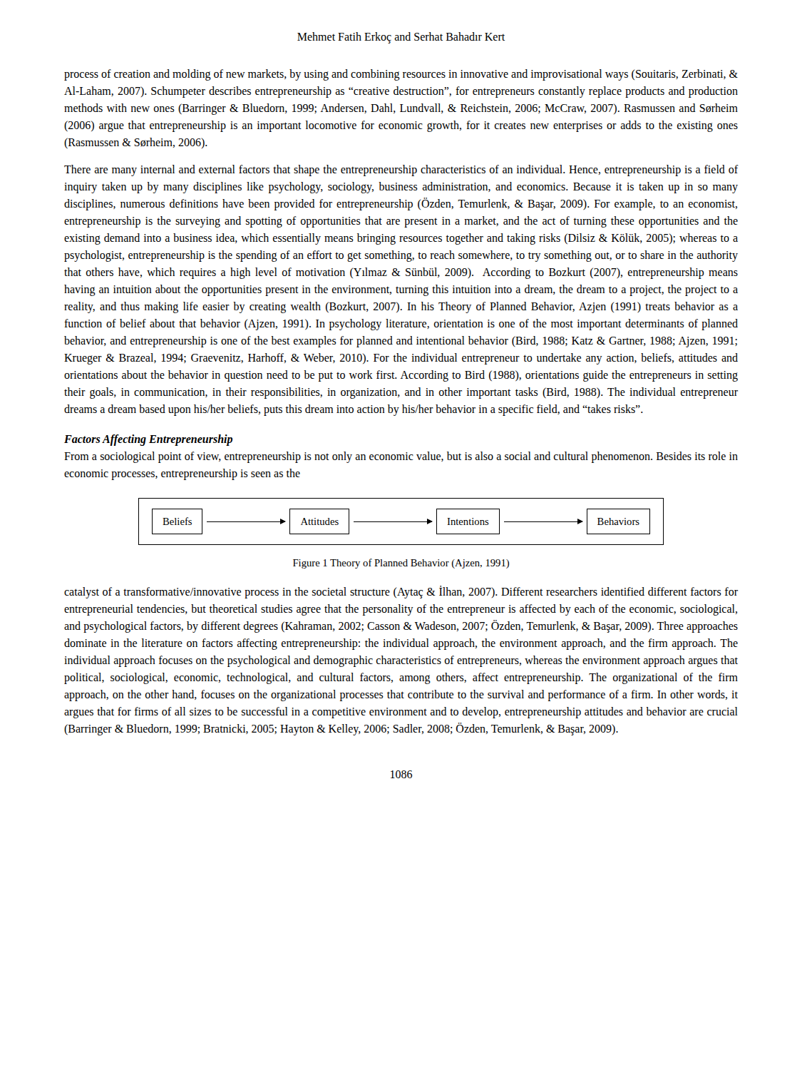Mehmet Fatih Erkoç and Serhat Bahadır Kert
process of creation and molding of new markets, by using and combining resources in innovative and improvisational ways (Souitaris, Zerbinati, & Al-Laham, 2007). Schumpeter describes entrepreneurship as “creative destruction”, for entrepreneurs constantly replace products and production methods with new ones (Barringer & Bluedorn, 1999; Andersen, Dahl, Lundvall, & Reichstein, 2006; McCraw, 2007). Rasmussen and Sørheim (2006) argue that entrepreneurship is an important locomotive for economic growth, for it creates new enterprises or adds to the existing ones (Rasmussen & Sørheim, 2006).
There are many internal and external factors that shape the entrepreneurship characteristics of an individual. Hence, entrepreneurship is a field of inquiry taken up by many disciplines like psychology, sociology, business administration, and economics. Because it is taken up in so many disciplines, numerous definitions have been provided for entrepreneurship (Özden, Temurlenk, & Başar, 2009). For example, to an economist, entrepreneurship is the surveying and spotting of opportunities that are present in a market, and the act of turning these opportunities and the existing demand into a business idea, which essentially means bringing resources together and taking risks (Dilsiz & Kölük, 2005); whereas to a psychologist, entrepreneurship is the spending of an effort to get something, to reach somewhere, to try something out, or to share in the authority that others have, which requires a high level of motivation (Yılmaz & Sünbül, 2009). According to Bozkurt (2007), entrepreneurship means having an intuition about the opportunities present in the environment, turning this intuition into a dream, the dream to a project, the project to a reality, and thus making life easier by creating wealth (Bozkurt, 2007). In his Theory of Planned Behavior, Azjen (1991) treats behavior as a function of belief about that behavior (Ajzen, 1991). In psychology literature, orientation is one of the most important determinants of planned behavior, and entrepreneurship is one of the best examples for planned and intentional behavior (Bird, 1988; Katz & Gartner, 1988; Ajzen, 1991; Krueger & Brazeal, 1994; Graevenitz, Harhoff, & Weber, 2010). For the individual entrepreneur to undertake any action, beliefs, attitudes and orientations about the behavior in question need to be put to work first. According to Bird (1988), orientations guide the entrepreneurs in setting their goals, in communication, in their responsibilities, in organization, and in other important tasks (Bird, 1988). The individual entrepreneur dreams a dream based upon his/her beliefs, puts this dream into action by his/her behavior in a specific field, and “takes risks”.
Factors Affecting Entrepreneurship
From a sociological point of view, entrepreneurship is not only an economic value, but is also a social and cultural phenomenon. Besides its role in economic processes, entrepreneurship is seen as the
Beliefs
Attitudes
Intentions
Behaviors
Figure 1 Theory of Planned Behavior (Ajzen, 1991)
catalyst of a transformative/innovative process in the societal structure (Aytaç & İlhan, 2007). Different researchers identified different factors for entrepreneurial tendencies, but theoretical studies agree that the personality of the entrepreneur is affected by each of the economic, sociological, and psychological factors, by different degrees (Kahraman, 2002; Casson & Wadeson, 2007; Özden, Temurlenk, & Başar, 2009). Three approaches dominate in the literature on factors affecting entrepreneurship: the individual approach, the environment approach, and the firm approach. The individual approach focuses on the psychological and demographic characteristics of entrepreneurs, whereas the environment approach argues that political, sociological, economic, technological, and cultural factors, among others, affect entrepreneurship. The organizational of the firm approach, on the other hand, focuses on the organizational processes that contribute to the survival and performance of a firm. In other words, it argues that for firms of all sizes to be successful in a competitive environment and to develop, entrepreneurship attitudes and behavior are crucial (Barringer & Bluedorn, 1999; Bratnicki, 2005; Hayton & Kelley, 2006; Sadler, 2008; Özden, Temurlenk, & Başar, 2009).
1086